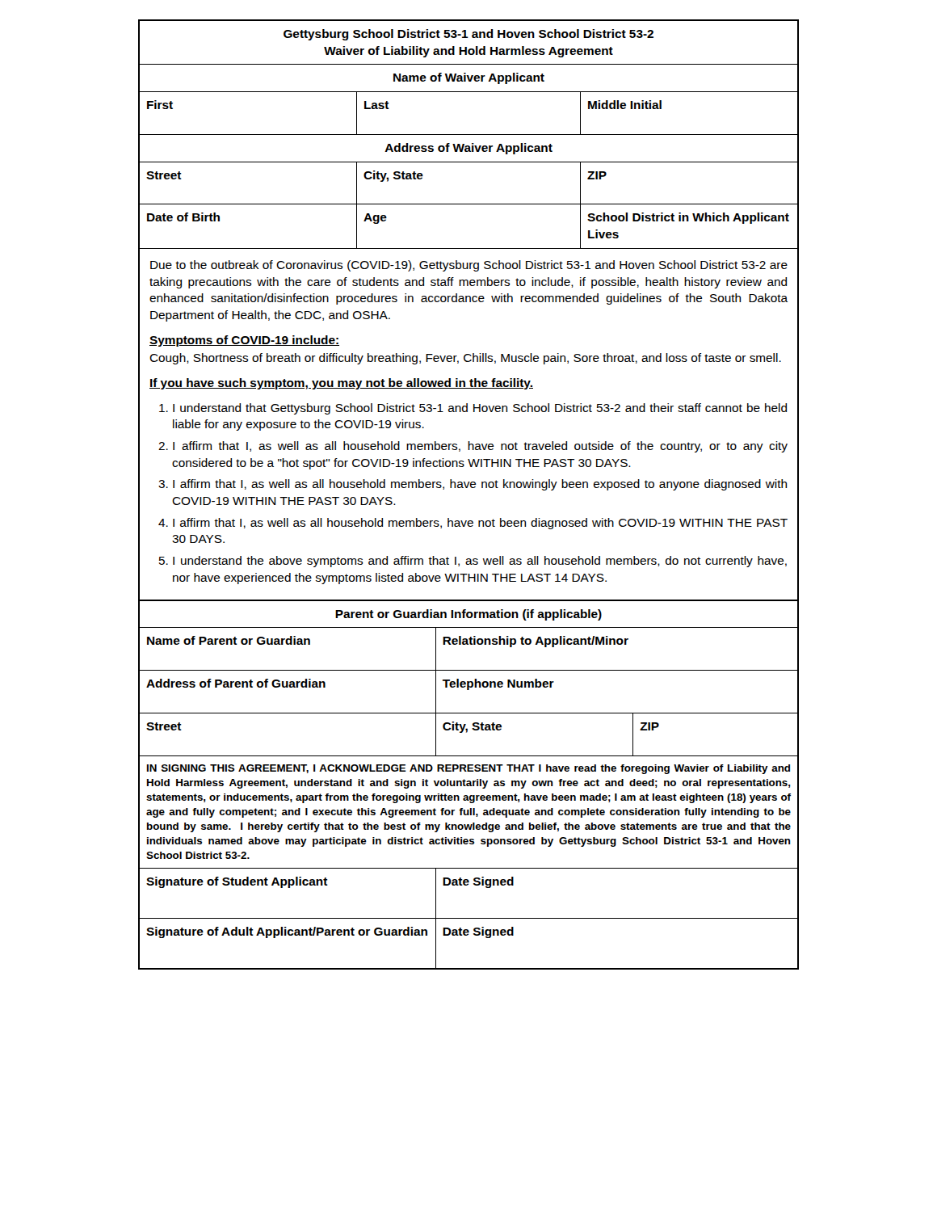| Gettysburg School District 53-1 and Hoven School District 53-2 Waiver of Liability and Hold Harmless Agreement |
| Name of Waiver Applicant |
| First | Last | Middle Initial |
| Address of Waiver Applicant |
| Street | City, State | ZIP |
| Date of Birth | Age | School District in Which Applicant Lives |
Due to the outbreak of Coronavirus (COVID-19), Gettysburg School District 53-1 and Hoven School District 53-2 are taking precautions with the care of students and staff members to include, if possible, health history review and enhanced sanitation/disinfection procedures in accordance with recommended guidelines of the South Dakota Department of Health, the CDC, and OSHA.
Symptoms of COVID-19 include:
Cough, Shortness of breath or difficulty breathing, Fever, Chills, Muscle pain, Sore throat, and loss of taste or smell.
If you have such symptom, you may not be allowed in the facility.
I understand that Gettysburg School District 53-1 and Hoven School District 53-2 and their staff cannot be held liable for any exposure to the COVID-19 virus.
I affirm that I, as well as all household members, have not traveled outside of the country, or to any city considered to be a "hot spot" for COVID-19 infections WITHIN THE PAST 30 DAYS.
I affirm that I, as well as all household members, have not knowingly been exposed to anyone diagnosed with COVID-19 WITHIN THE PAST 30 DAYS.
I affirm that I, as well as all household members, have not been diagnosed with COVID-19 WITHIN THE PAST 30 DAYS.
I understand the above symptoms and affirm that I, as well as all household members, do not currently have, nor have experienced the symptoms listed above WITHIN THE LAST 14 DAYS.
| Parent or Guardian Information (if applicable) |
| Name of Parent or Guardian | Relationship to Applicant/Minor |
| Address of Parent of Guardian | Telephone Number |
| Street | City, State | ZIP |
| IN SIGNING THIS AGREEMENT, I ACKNOWLEDGE AND REPRESENT THAT I have read the foregoing Wavier of Liability and Hold Harmless Agreement, understand it and sign it voluntarily as my own free act and deed; no oral representations, statements, or inducements, apart from the foregoing written agreement, have been made; I am at least eighteen (18) years of age and fully competent; and I execute this Agreement for full, adequate and complete consideration fully intending to be bound by same. I hereby certify that to the best of my knowledge and belief, the above statements are true and that the individuals named above may participate in district activities sponsored by Gettysburg School District 53-1 and Hoven School District 53-2. |
| Signature of Student Applicant | Date Signed |
| Signature of Adult Applicant/Parent or Guardian | Date Signed |